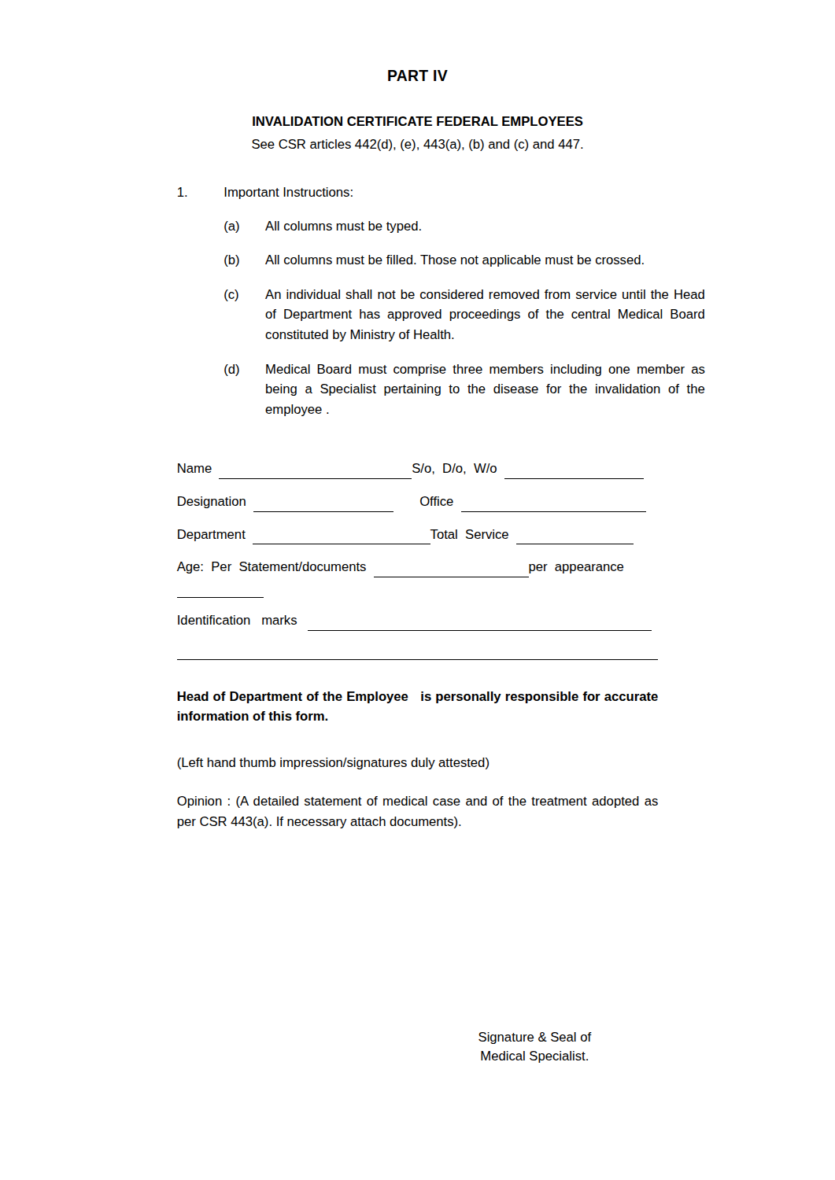PART IV
INVALIDATION CERTIFICATE FEDERAL EMPLOYEES
See CSR articles 442(d), (e), 443(a), (b) and (c) and 447.
| 1. | Important Instructions: |
| (a) | All columns must be typed. |
| (b) | All columns must be filled. Those not applicable must be crossed. |
| (c) | An individual shall not be considered removed from service until the Head of Department has approved proceedings of the central Medical Board constituted by Ministry of Health. |
| (d) | Medical Board must comprise three members including one member as being a Specialist pertaining to the disease for the invalidation of the employee . |
Name S/o, D/o, W/o
Designation Office
Department Total Service
Age: Per Statement/documents per appearance
Identification marks
Head of Department of the Employee is personally responsible for accurate information of this form.
(Left hand thumb impression/signatures duly attested)
Opinion : (A detailed statement of medical case and of the treatment adopted as per CSR 443(a). If necessary attach documents).
Signature & Seal of
Medical Specialist.